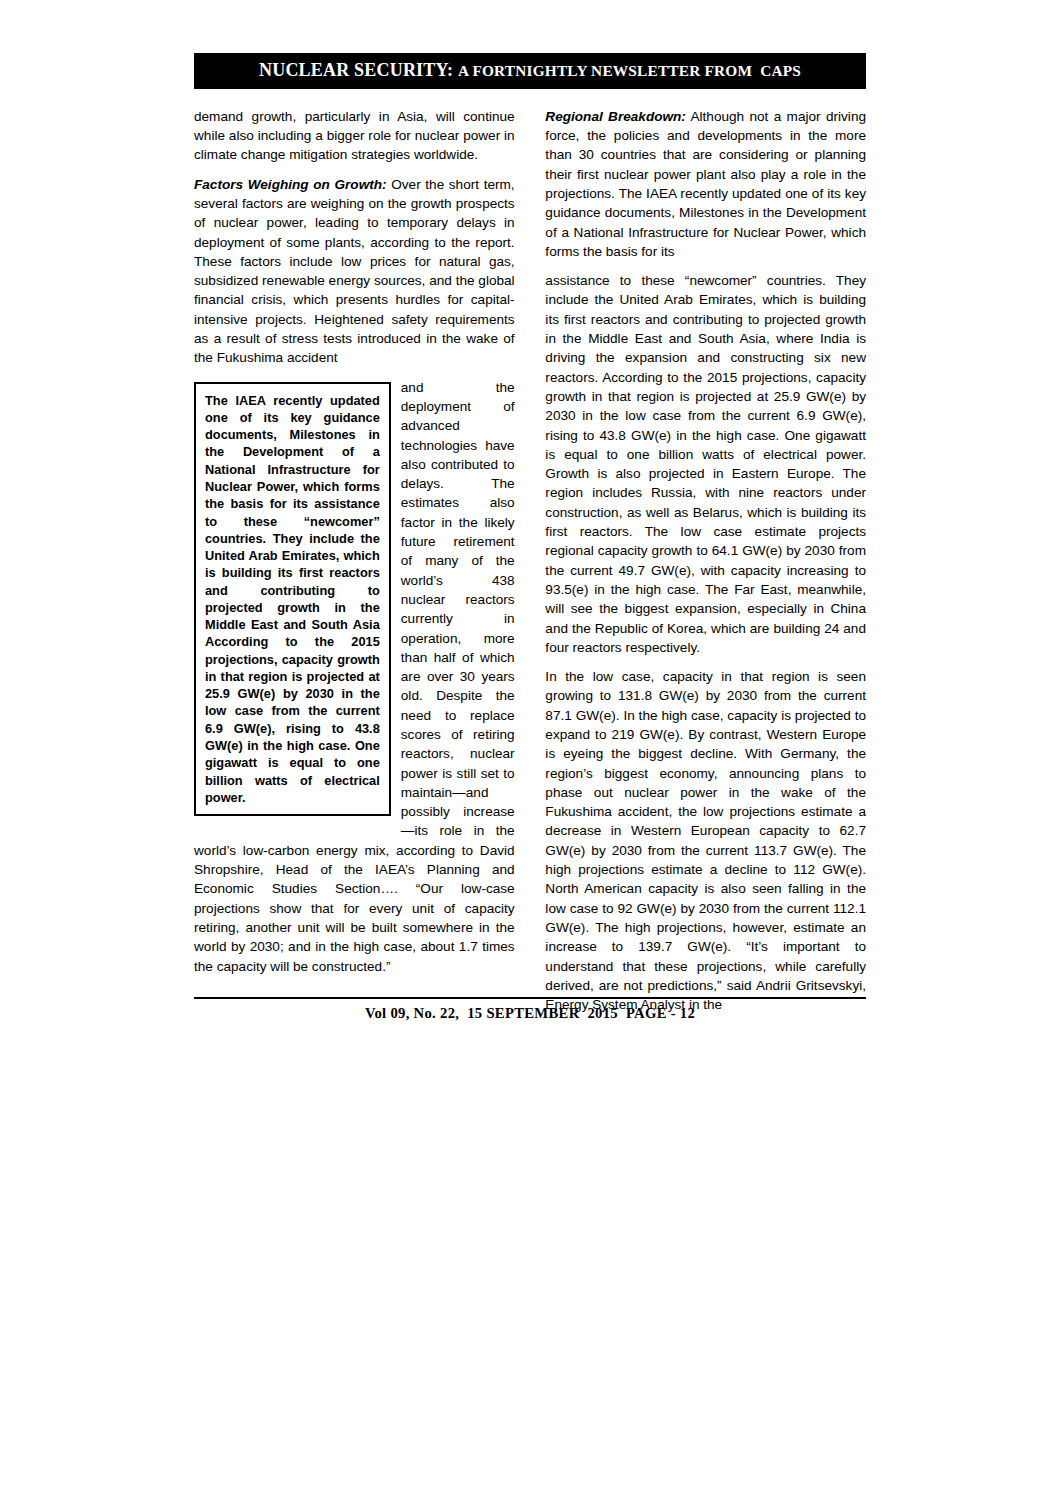NUCLEAR SECURITY: A FORTNIGHTLY NEWSLETTER FROM CAPS
demand growth, particularly in Asia, will continue while also including a bigger role for nuclear power in climate change mitigation strategies worldwide.
Factors Weighing on Growth: Over the short term, several factors are weighing on the growth prospects of nuclear power, leading to temporary delays in deployment of some plants, according to the report. These factors include low prices for natural gas, subsidized renewable energy sources, and the global financial crisis, which presents hurdles for capital-intensive projects. Heightened safety requirements as a result of stress tests introduced in the wake of the Fukushima accident
The IAEA recently updated one of its key guidance documents, Milestones in the Development of a National Infrastructure for Nuclear Power, which forms the basis for its assistance to these “newcomer” countries. They include the United Arab Emirates, which is building its first reactors and contributing to projected growth in the Middle East and South Asia According to the 2015 projections, capacity growth in that region is projected at 25.9 GW(e) by 2030 in the low case from the current 6.9 GW(e), rising to 43.8 GW(e) in the high case. One gigawatt is equal to one billion watts of electrical power.
and the deployment of advanced technologies have also contributed to delays. The estimates also factor in the likely future retirement of many of the world’s 438 nuclear reactors currently in operation, more than half of which are over 30 years old. Despite the need to replace scores of retiring reactors, nuclear power is still set to maintain—and possibly increase—its role in the world’s low-carbon energy mix, according to David Shropshire, Head of the IAEA’s Planning and Economic Studies Section…. “Our low-case projections show that for every unit of capacity retiring, another unit will be built somewhere in the world by 2030; and in the high case, about 1.7 times the capacity will be constructed.”
Regional Breakdown: Although not a major driving force, the policies and developments in the more than 30 countries that are considering or planning their first nuclear power plant also play a role in the projections. The IAEA recently updated one of its key guidance documents, Milestones in the Development of a National Infrastructure for Nuclear Power, which forms the basis for its
assistance to these “newcomer” countries. They include the United Arab Emirates, which is building its first reactors and contributing to projected growth in the Middle East and South Asia, where India is driving the expansion and constructing six new reactors. According to the 2015 projections, capacity growth in that region is projected at 25.9 GW(e) by 2030 in the low case from the current 6.9 GW(e), rising to 43.8 GW(e) in the high case. One gigawatt is equal to one billion watts of electrical power. Growth is also projected in Eastern Europe. The region includes Russia, with nine reactors under construction, as well as Belarus, which is building its first reactors. The low case estimate projects regional capacity growth to 64.1 GW(e) by 2030 from the current 49.7 GW(e), with capacity increasing to 93.5(e) in the high case. The Far East, meanwhile, will see the biggest expansion, especially in China and the Republic of Korea, which are building 24 and four reactors respectively.
In the low case, capacity in that region is seen growing to 131.8 GW(e) by 2030 from the current 87.1 GW(e). In the high case, capacity is projected to expand to 219 GW(e). By contrast, Western Europe is eyeing the biggest decline. With Germany, the region’s biggest economy, announcing plans to phase out nuclear power in the wake of the Fukushima accident, the low projections estimate a decrease in Western European capacity to 62.7 GW(e) by 2030 from the current 113.7 GW(e). The high projections estimate a decline to 112 GW(e). North American capacity is also seen falling in the low case to 92 GW(e) by 2030 from the current 112.1 GW(e). The high projections, however, estimate an increase to 139.7 GW(e). “It’s important to understand that these projections, while carefully derived, are not predictions,” said Andrii Gritsevskyi, Energy System Analyst in the
Vol 09, No. 22, 15 SEPTEMBER 2015 PAGE - 12